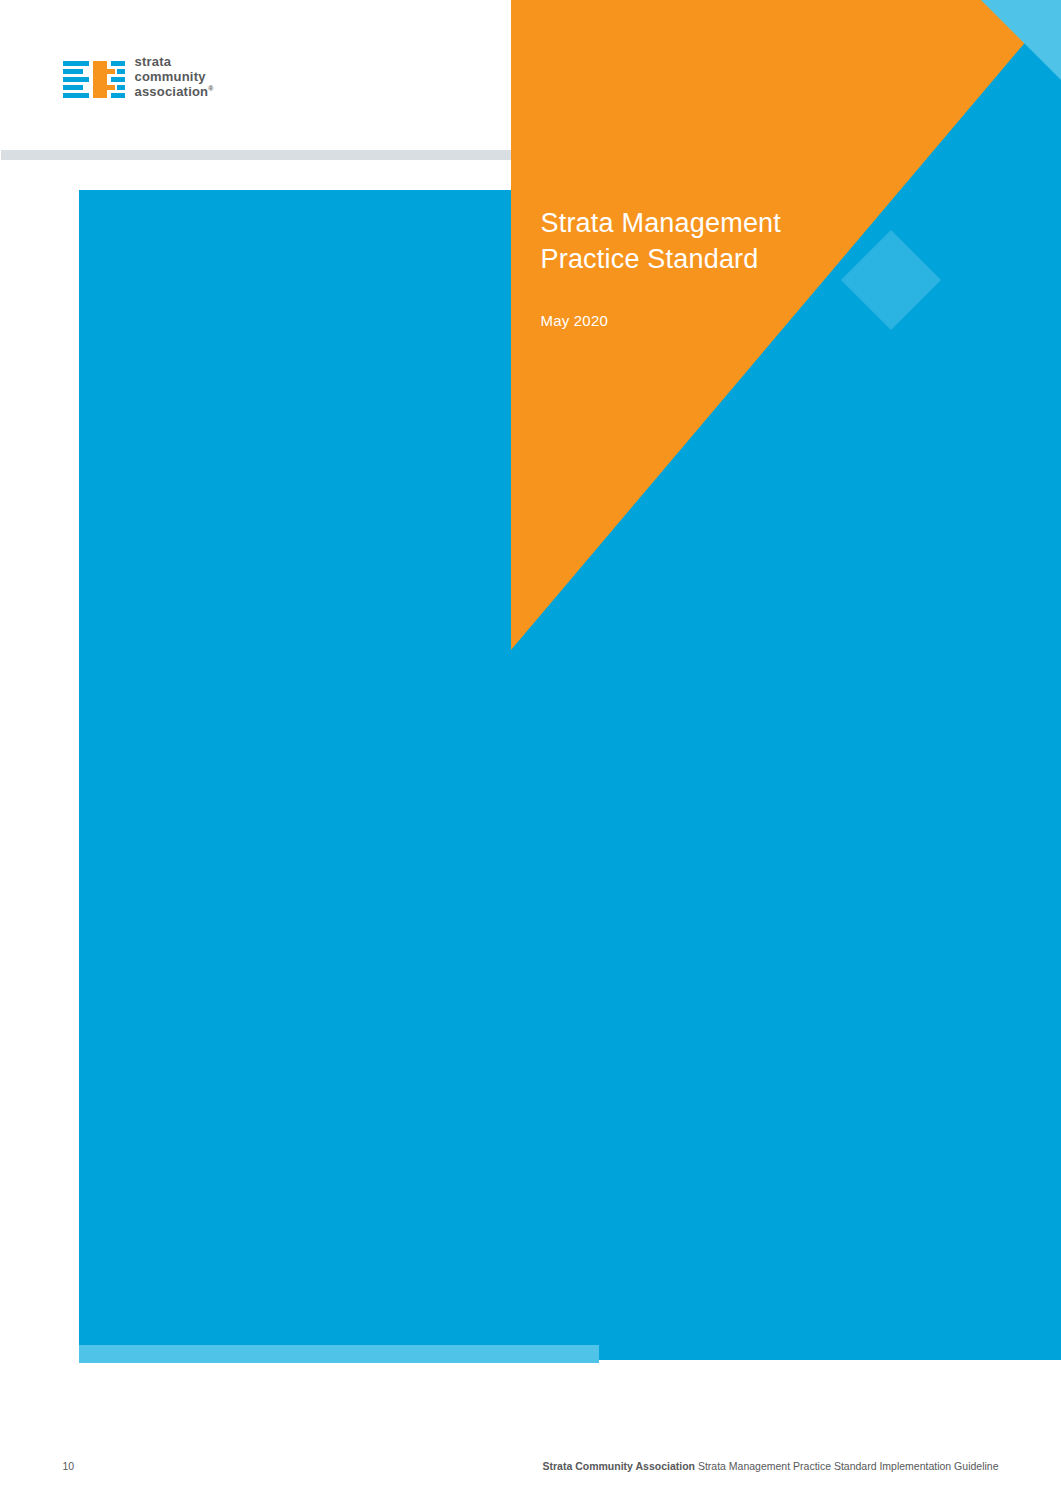strata
community
association®
Strata Management
Practice Standard
May 2020
10 Strata Community Association Strata Management Practice Standard Implementation Guideline